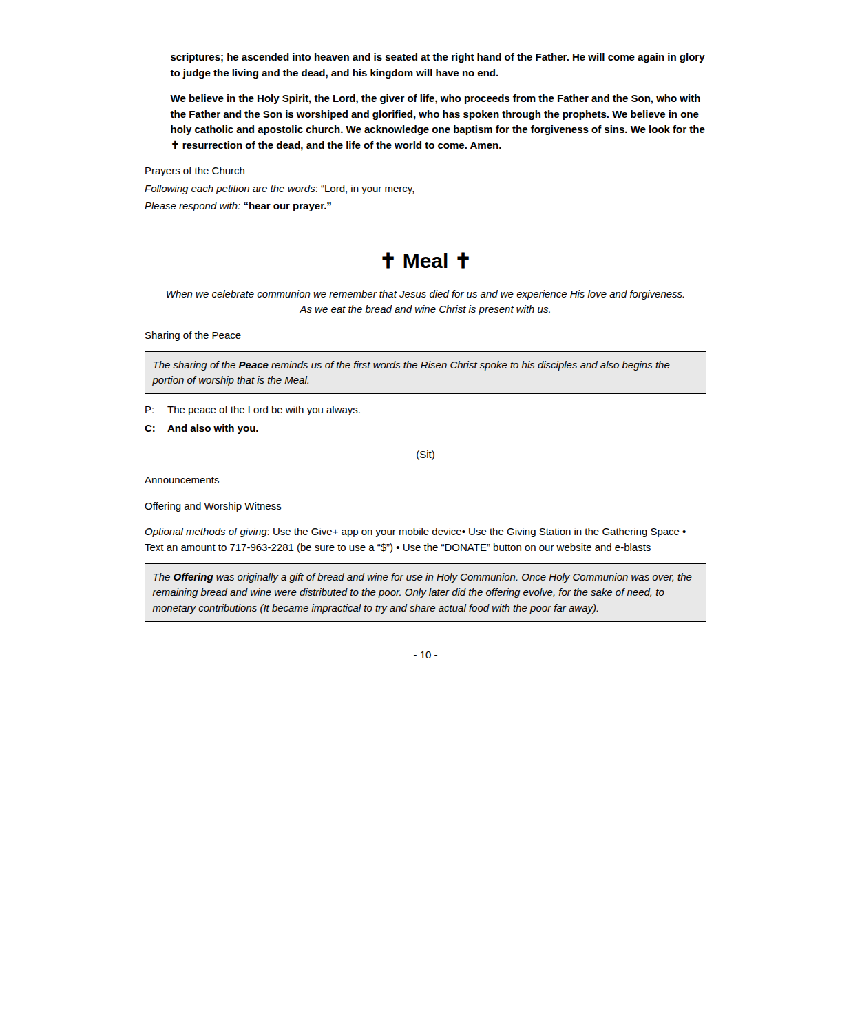scriptures; he ascended into heaven and is seated at the right hand of the Father. He will come again in glory to judge the living and the dead, and his kingdom will have no end.
We believe in the Holy Spirit, the Lord, the giver of life, who proceeds from the Father and the Son, who with the Father and the Son is worshiped and glorified, who has spoken through the prophets. We believe in one holy catholic and apostolic church. We acknowledge one baptism for the forgiveness of sins. We look for the ✝ resurrection of the dead, and the life of the world to come. Amen.
Prayers of the Church
Following each petition are the words: “Lord, in your mercy,
Please respond with: “hear our prayer.”
✝ Meal ✝
When we celebrate communion we remember that Jesus died for us and we experience His love and forgiveness. As we eat the bread and wine Christ is present with us.
Sharing of the Peace
The sharing of the Peace reminds us of the first words the Risen Christ spoke to his disciples and also begins the portion of worship that is the Meal.
P: The peace of the Lord be with you always.
C: And also with you.
(Sit)
Announcements
Offering and Worship Witness
Optional methods of giving: Use the Give+ app on your mobile device• Use the Giving Station in the Gathering Space • Text an amount to 717-963-2281 (be sure to use a “$”) • Use the “DONATE” button on our website and e-blasts
The Offering was originally a gift of bread and wine for use in Holy Communion. Once Holy Communion was over, the remaining bread and wine were distributed to the poor. Only later did the offering evolve, for the sake of need, to monetary contributions (It became impractical to try and share actual food with the poor far away).
- 10 -